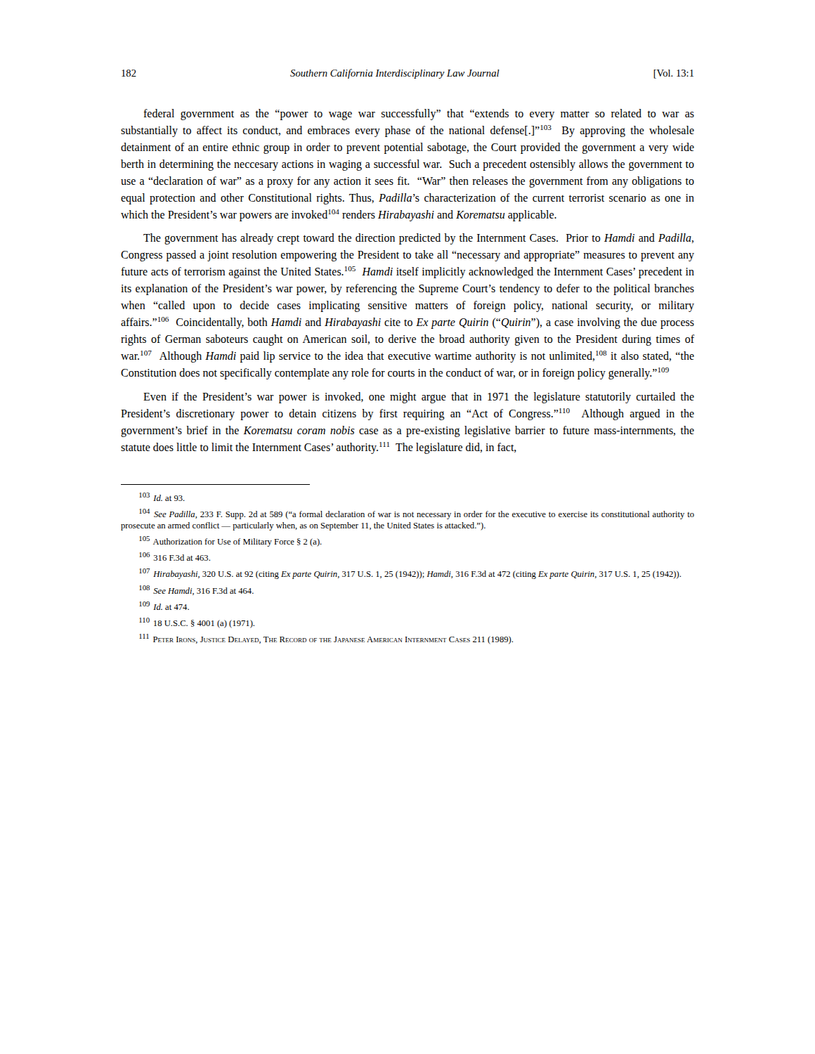182 Southern California Interdisciplinary Law Journal [Vol. 13:1
federal government as the “power to wage war successfully” that “extends to every matter so related to war as substantially to affect its conduct, and embraces every phase of the national defense[.]”103 By approving the wholesale detainment of an entire ethnic group in order to prevent potential sabotage, the Court provided the government a very wide berth in determining the neccesary actions in waging a successful war. Such a precedent ostensibly allows the government to use a “declaration of war” as a proxy for any action it sees fit. “War” then releases the government from any obligations to equal protection and other Constitutional rights. Thus, Padilla’s characterization of the current terrorist scenario as one in which the President’s war powers are invoked104 renders Hirabayashi and Korematsu applicable.
The government has already crept toward the direction predicted by the Internment Cases. Prior to Hamdi and Padilla, Congress passed a joint resolution empowering the President to take all “necessary and appropriate” measures to prevent any future acts of terrorism against the United States.105 Hamdi itself implicitly acknowledged the Internment Cases’ precedent in its explanation of the President’s war power, by referencing the Supreme Court’s tendency to defer to the political branches when “called upon to decide cases implicating sensitive matters of foreign policy, national security, or military affairs.”106 Coincidentally, both Hamdi and Hirabayashi cite to Ex parte Quirin (“Quirin”), a case involving the due process rights of German saboteurs caught on American soil, to derive the broad authority given to the President during times of war.107 Although Hamdi paid lip service to the idea that executive wartime authority is not unlimited,108 it also stated, “the Constitution does not specifically contemplate any role for courts in the conduct of war, or in foreign policy generally.”109
Even if the President’s war power is invoked, one might argue that in 1971 the legislature statutorily curtailed the President’s discretionary power to detain citizens by first requiring an “Act of Congress.”110 Although argued in the government’s brief in the Korematsu coram nobis case as a pre-existing legislative barrier to future mass-internments, the statute does little to limit the Internment Cases’ authority.111 The legislature did, in fact,
103 Id. at 93.
104 See Padilla, 233 F. Supp. 2d at 589 (“a formal declaration of war is not necessary in order for the executive to exercise its constitutional authority to prosecute an armed conflict — particularly when, as on September 11, the United States is attacked.”).
105 Authorization for Use of Military Force § 2 (a).
106 316 F.3d at 463.
107 Hirabayashi, 320 U.S. at 92 (citing Ex parte Quirin, 317 U.S. 1, 25 (1942)); Hamdi, 316 F.3d at 472 (citing Ex parte Quirin, 317 U.S. 1, 25 (1942)).
108 See Hamdi, 316 F.3d at 464.
109 Id. at 474.
110 18 U.S.C. § 4001 (a) (1971).
111 Peter Irons, Justice Delayed, The Record of the Japanese American Internment Cases 211 (1989).